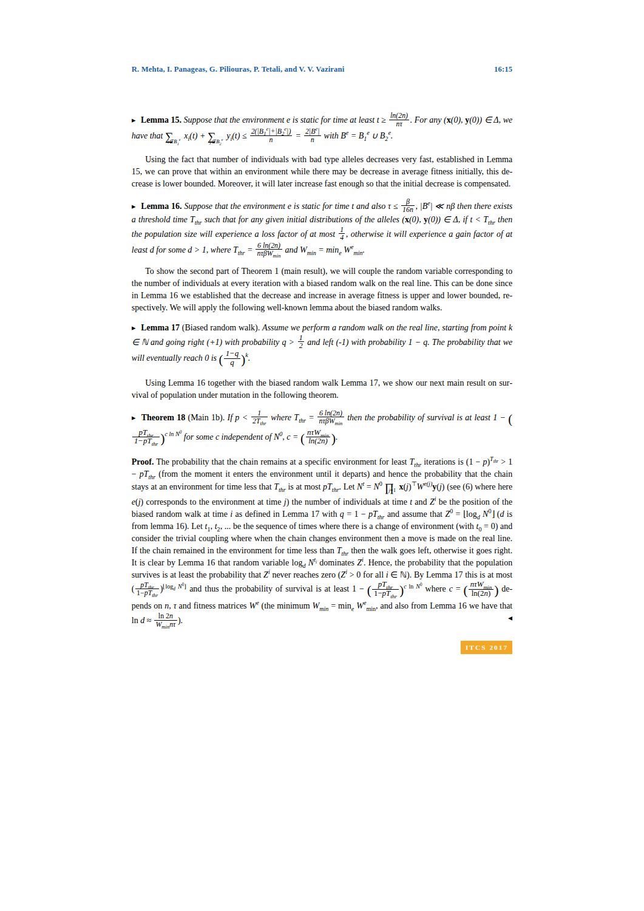R. Mehta, I. Panageas, G. Piliouras, P. Tetali, and V. V. Vazirani 16:15
▸ Lemma 15. Suppose that the environment e is static for time at least t ≥ ln(2n) nτ. For any (x(0), y(0)) ∈ Δ, we have that ∑i∈B1e xi(t) + ∑j∈B2e yi(t) ≤ 2(|B1e|+|B2e|) n = 2|Be|n with Be = B1e ∪ B2e.
Using the fact that number of individuals with bad type alleles decreases very fast, established in Lemma 15, we can prove that within an environment while there may be decrease in average fitness initially, this decrease is lower bounded. Moreover, it will later increase fast enough so that the initial decrease is compensated.
▸ Lemma 16. Suppose that the environment e is static for time t and also τ ≤ β 16n, |Be| ≪ nβ then there exists a threshold time Tthr such that for any given initial distributions of the alleles (x(0), y(0)) ∈ Δ, if t < Tthr then the population size will experience a loss factor of at most 14, otherwise it will experience a gain factor of at least d for some d > 1, where Tthr = 6 ln(2n) nτβWmin and Wmin = mine Wemin.
To show the second part of Theorem 1 (main result), we will couple the random variable corresponding to the number of individuals at every iteration with a biased random walk on the real line. This can be done since in Lemma 16 we established that the decrease and increase in average fitness is upper and lower bounded, respectively. We will apply the following well-known lemma about the biased random walks.
▸ Lemma 17 (Biased random walk). Assume we perform a random walk on the real line, starting from point k ∈ ℕ and going right (+1) with probability q > 12 and left (-1) with probability 1 − q. The probability that we will eventually reach 0 is (1−q q)k.
Using Lemma 16 together with the biased random walk Lemma 17, we show our next main result on survival of population under mutation in the following theorem.
▸ Theorem 18 (Main 1b). If p < 12Tthr where Tthr = 6 ln(2n) nτβWmin then the probability of survival is at least 1 − (pTthr 1−pTthr)c ln N0 for some c independent of N0, c = (nτWmin ln(2n)).
Proof. The probability that the chain remains at a specific environment for least Tthr iterations is (1 − p)Tthr > 1 − pTthr (from the moment it enters the environment until it departs) and hence the probability that the chain stays at an environment for time less that Tthr is at most pTthr. Let Nt = N0 ∏tj=1 x(j)⊤We(j) y(j) (see (6) where here e(j) corresponds to the environment at time j) the number of individuals at time t and Zi be the position of the biased random walk at time i as defined in Lemma 17 with q = 1 − pTthr and assume that Z0 = logd N0 (d is from lemma 16). Let t1, t2, ... be the sequence of times where there is a change of environment (with t0 = 0) and consider the trivial coupling where when the chain changes environment then a move is made on the real line. If the chain remained in the environment for time less than Tthr then the walk goes left, otherwise it goes right. It is clear by Lemma 16 that random variable logd Nti dominates Zi. Hence, the probability that the population survives is at least the probability that Zi never reaches zero (Zi > 0 for all i ∈ ℕ). By Lemma 17 this is at most (pTthr 1−pTthr) logd N0 and thus the probability of survival is at least 1 − (pTthr 1−pTthr)c ln N0 where c = (nτWmin ln(2n)) depends on n, τ and fitness matrices We (the minimum Wmin = mine Wemin, and also from Lemma 16 we have that ln d ≈ ln 2n Wminnτ). ◂
ITCS 2017